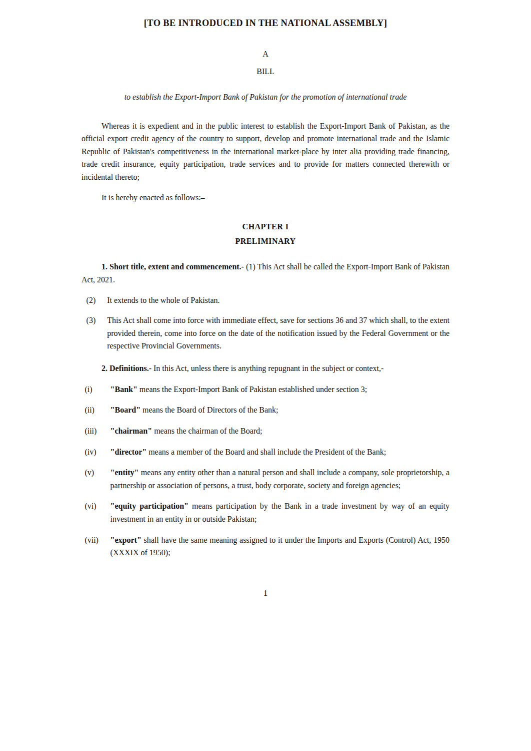[TO BE INTRODUCED IN THE NATIONAL ASSEMBLY]
A
BILL
to establish the Export-Import Bank of Pakistan for the promotion of international trade
Whereas it is expedient and in the public interest to establish the Export-Import Bank of Pakistan, as the official export credit agency of the country to support, develop and promote international trade and the Islamic Republic of Pakistan's competitiveness in the international market-place by inter alia providing trade financing, trade credit insurance, equity participation, trade services and to provide for matters connected therewith or incidental thereto;
It is hereby enacted as follows:–
CHAPTER I
PRELIMINARY
1. Short title, extent and commencement.- (1) This Act shall be called the Export-Import Bank of Pakistan Act, 2021.
(2) It extends to the whole of Pakistan.
(3) This Act shall come into force with immediate effect, save for sections 36 and 37 which shall, to the extent provided therein, come into force on the date of the notification issued by the Federal Government or the respective Provincial Governments.
2. Definitions.- In this Act, unless there is anything repugnant in the subject or context,-
(i)"Bank" means the Export-Import Bank of Pakistan established under section 3;
(ii)"Board" means the Board of Directors of the Bank;
(iii)"chairman" means the chairman of the Board;
(iv)"director" means a member of the Board and shall include the President of the Bank;
(v)"entity" means any entity other than a natural person and shall include a company, sole proprietorship, a partnership or association of persons, a trust, body corporate, society and foreign agencies;
(vi)"equity participation" means participation by the Bank in a trade investment by way of an equity investment in an entity in or outside Pakistan;
(vii)"export" shall have the same meaning assigned to it under the Imports and Exports (Control) Act, 1950 (XXXIX of 1950);
1